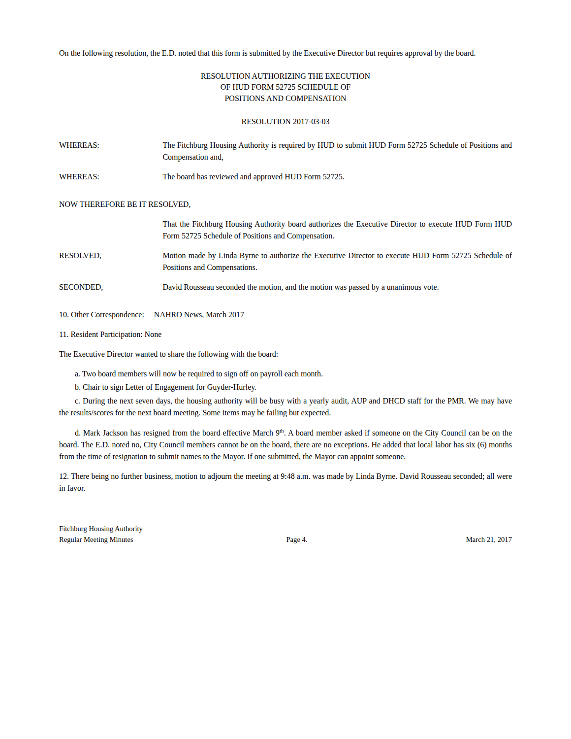On the following resolution, the E.D. noted that this form is submitted by the Executive Director but requires approval by the board.
RESOLUTION AUTHORIZING THE EXECUTION
OF HUD FORM 52725 SCHEDULE OF
POSITIONS AND COMPENSATION
RESOLUTION 2017-03-03
| WHEREAS: | The Fitchburg Housing Authority is required by HUD to submit HUD Form 52725 Schedule of Positions and Compensation and, |
| WHEREAS: | The board has reviewed and approved HUD Form 52725. |
NOW THEREFORE BE IT RESOLVED,
That the Fitchburg Housing Authority board authorizes the Executive Director to execute HUD Form HUD Form 52725 Schedule of Positions and Compensation.
| RESOLVED, | Motion made by Linda Byrne to authorize the Executive Director to execute HUD Form 52725 Schedule of Positions and Compensations. |
| SECONDED, | David Rousseau seconded the motion, and the motion was passed by a unanimous vote. |
10. Other Correspondence: NAHRO News, March 2017
11. Resident Participation: None
The Executive Director wanted to share the following with the board:
a. Two board members will now be required to sign off on payroll each month.
b. Chair to sign Letter of Engagement for Guyder-Hurley.
c. During the next seven days, the housing authority will be busy with a yearly audit, AUP and DHCD staff for the PMR. We may have the results/scores for the next board meeting. Some items may be failing but expected.
d. Mark Jackson has resigned from the board effective March 9th. A board member asked if someone on the City Council can be on the board. The E.D. noted no, City Council members cannot be on the board, there are no exceptions. He added that local labor has six (6) months from the time of resignation to submit names to the Mayor. If one submitted, the Mayor can appoint someone.
12. There being no further business, motion to adjourn the meeting at 9:48 a.m. was made by Linda Byrne. David Rousseau seconded; all were in favor.
| Fitchburg Housing Authority | | |
| Regular Meeting Minutes | Page 4. | March 21, 2017 |